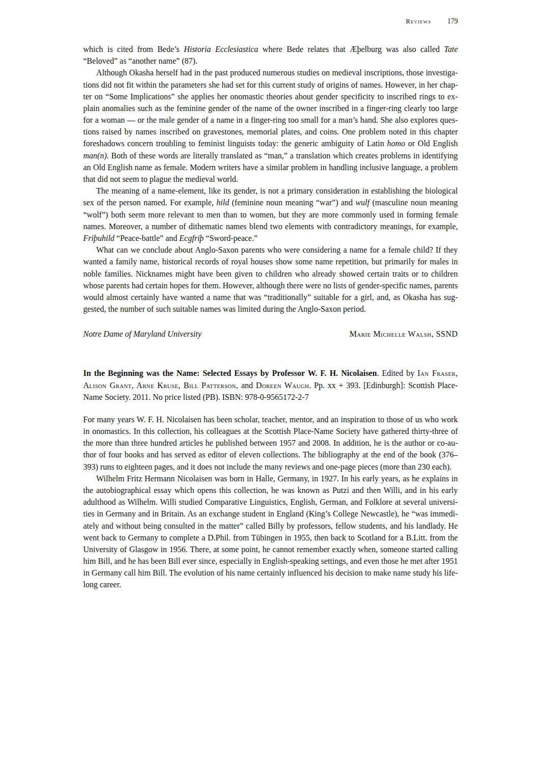Reviews 179
which is cited from Bede’s Historia Ecclesiastica where Bede relates that Æþelburg was also called Tate “Beloved” as “another name” (87).
Although Okasha herself had in the past produced numerous studies on medieval inscriptions, those investigations did not fit within the parameters she had set for this current study of origins of names. However, in her chapter on “Some Implications” she applies her onomastic theories about gender specificity to inscribed rings to explain anomalies such as the feminine gender of the name of the owner inscribed in a finger-ring clearly too large for a woman — or the male gender of a name in a finger-ring too small for a man’s hand. She also explores questions raised by names inscribed on gravestones, memorial plates, and coins. One problem noted in this chapter foreshadows concern troubling to feminist linguists today: the generic ambiguity of Latin homo or Old English man(n). Both of these words are literally translated as “man,” a translation which creates problems in identifying an Old English name as female. Modern writers have a similar problem in handling inclusive language, a problem that did not seem to plague the medieval world.
The meaning of a name-element, like its gender, is not a primary consideration in establishing the biological sex of the person named. For example, hild (feminine noun meaning “war”) and wulf (masculine noun meaning “wolf”) both seem more relevant to men than to women, but they are more commonly used in forming female names. Moreover, a number of dithematic names blend two elements with contradictory meanings, for example, Friþuhild “Peace-battle” and Ecgfriþ “Sword-peace.”
What can we conclude about Anglo-Saxon parents who were considering a name for a female child? If they wanted a family name, historical records of royal houses show some name repetition, but primarily for males in noble families. Nicknames might have been given to children who already showed certain traits or to children whose parents had certain hopes for them. However, although there were no lists of gender-specific names, parents would almost certainly have wanted a name that was “traditionally” suitable for a girl, and, as Okasha has suggested, the number of such suitable names was limited during the Anglo-Saxon period.
Notre Dame of Maryland University Marie Michelle Walsh, SSND
In the Beginning was the Name: Selected Essays by Professor W. F. H. Nicolaisen. Edited by Ian Fraser, Alison Grant, Arne Kruse, Bill Patterson, and Doreen Waugh. Pp. xx + 393. [Edinburgh]: Scottish Place-Name Society. 2011. No price listed (PB). ISBN: 978-0-9565172-2-7
For many years W. F. H. Nicolaisen has been scholar, teacher, mentor, and an inspiration to those of us who work in onomastics. In this collection, his colleagues at the Scottish Place-Name Society have gathered thirty-three of the more than three hundred articles he published between 1957 and 2008. In addition, he is the author or co-author of four books and has served as editor of eleven collections. The bibliography at the end of the book (376–393) runs to eighteen pages, and it does not include the many reviews and one-page pieces (more than 230 each).
Wilhelm Fritz Hermann Nicolaisen was born in Halle, Germany, in 1927. In his early years, as he explains in the autobiographical essay which opens this collection, he was known as Putzi and then Willi, and in his early adulthood as Wilhelm. Willi studied Comparative Linguistics, English, German, and Folklore at several universities in Germany and in Britain. As an exchange student in England (King’s College Newcastle), he “was immediately and without being consulted in the matter” called Billy by professors, fellow students, and his landlady. He went back to Germany to complete a D.Phil. from Tübingen in 1955, then back to Scotland for a B.Litt. from the University of Glasgow in 1956. There, at some point, he cannot remember exactly when, someone started calling him Bill, and he has been Bill ever since, especially in English-speaking settings, and even those he met after 1951 in Germany call him Bill. The evolution of his name certainly influenced his decision to make name study his lifelong career.